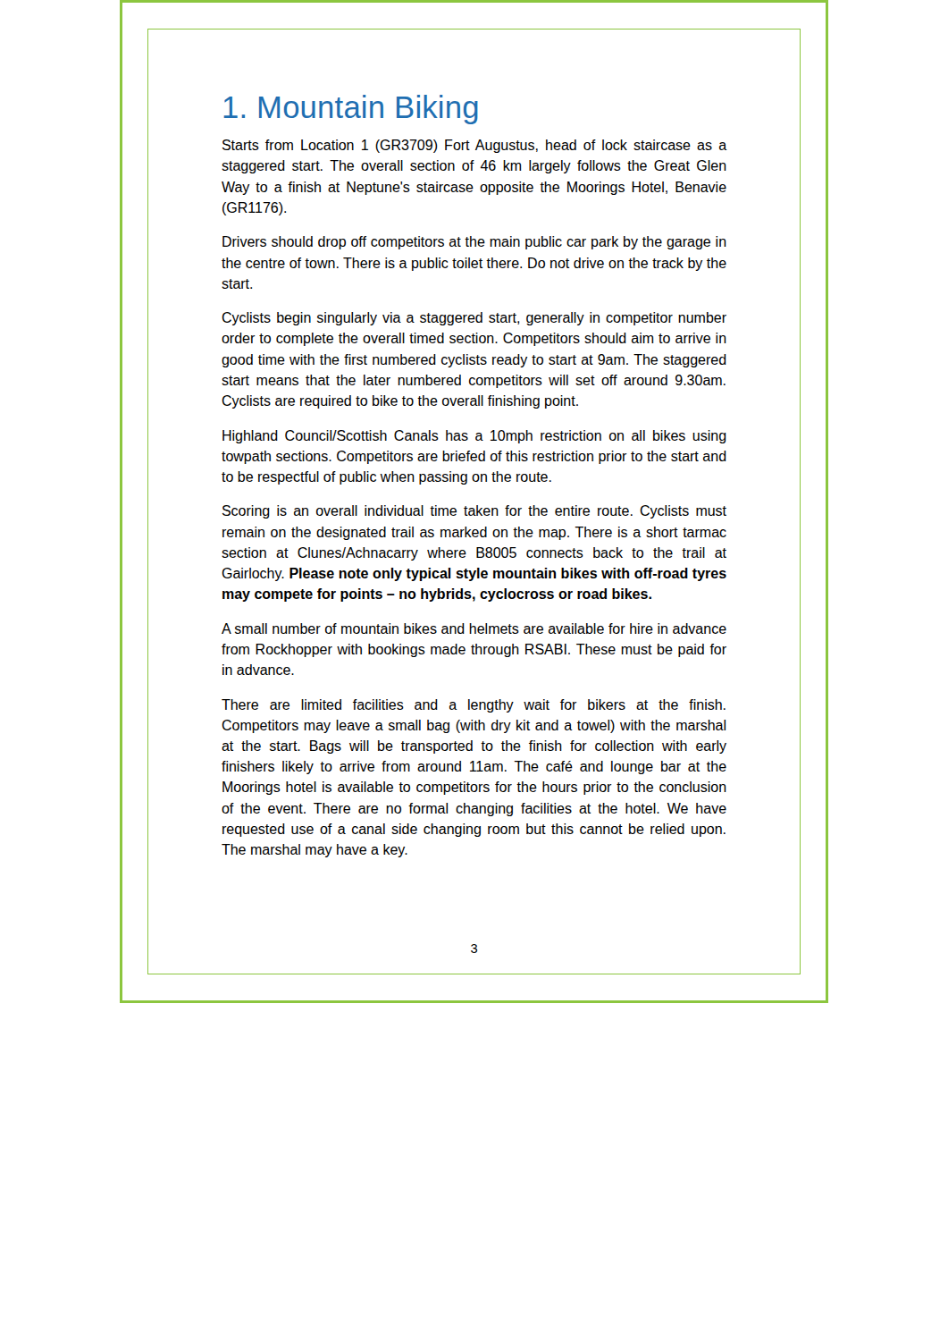1. Mountain Biking
Starts from Location 1 (GR3709) Fort Augustus, head of lock staircase as a staggered start. The overall section of 46 km largely follows the Great Glen Way to a finish at Neptune's staircase opposite the Moorings Hotel, Benavie (GR1176).
Drivers should drop off competitors at the main public car park by the garage in the centre of town. There is a public toilet there. Do not drive on the track by the start.
Cyclists begin singularly via a staggered start, generally in competitor number order to complete the overall timed section. Competitors should aim to arrive in good time with the first numbered cyclists ready to start at 9am. The staggered start means that the later numbered competitors will set off around 9.30am. Cyclists are required to bike to the overall finishing point.
Highland Council/Scottish Canals has a 10mph restriction on all bikes using towpath sections. Competitors are briefed of this restriction prior to the start and to be respectful of public when passing on the route.
Scoring is an overall individual time taken for the entire route. Cyclists must remain on the designated trail as marked on the map. There is a short tarmac section at Clunes/Achnacarry where B8005 connects back to the trail at Gairlochy. Please note only typical style mountain bikes with off-road tyres may compete for points – no hybrids, cyclocross or road bikes.
A small number of mountain bikes and helmets are available for hire in advance from Rockhopper with bookings made through RSABI. These must be paid for in advance.
There are limited facilities and a lengthy wait for bikers at the finish. Competitors may leave a small bag (with dry kit and a towel) with the marshal at the start. Bags will be transported to the finish for collection with early finishers likely to arrive from around 11am. The café and lounge bar at the Moorings hotel is available to competitors for the hours prior to the conclusion of the event. There are no formal changing facilities at the hotel. We have requested use of a canal side changing room but this cannot be relied upon. The marshal may have a key.
3